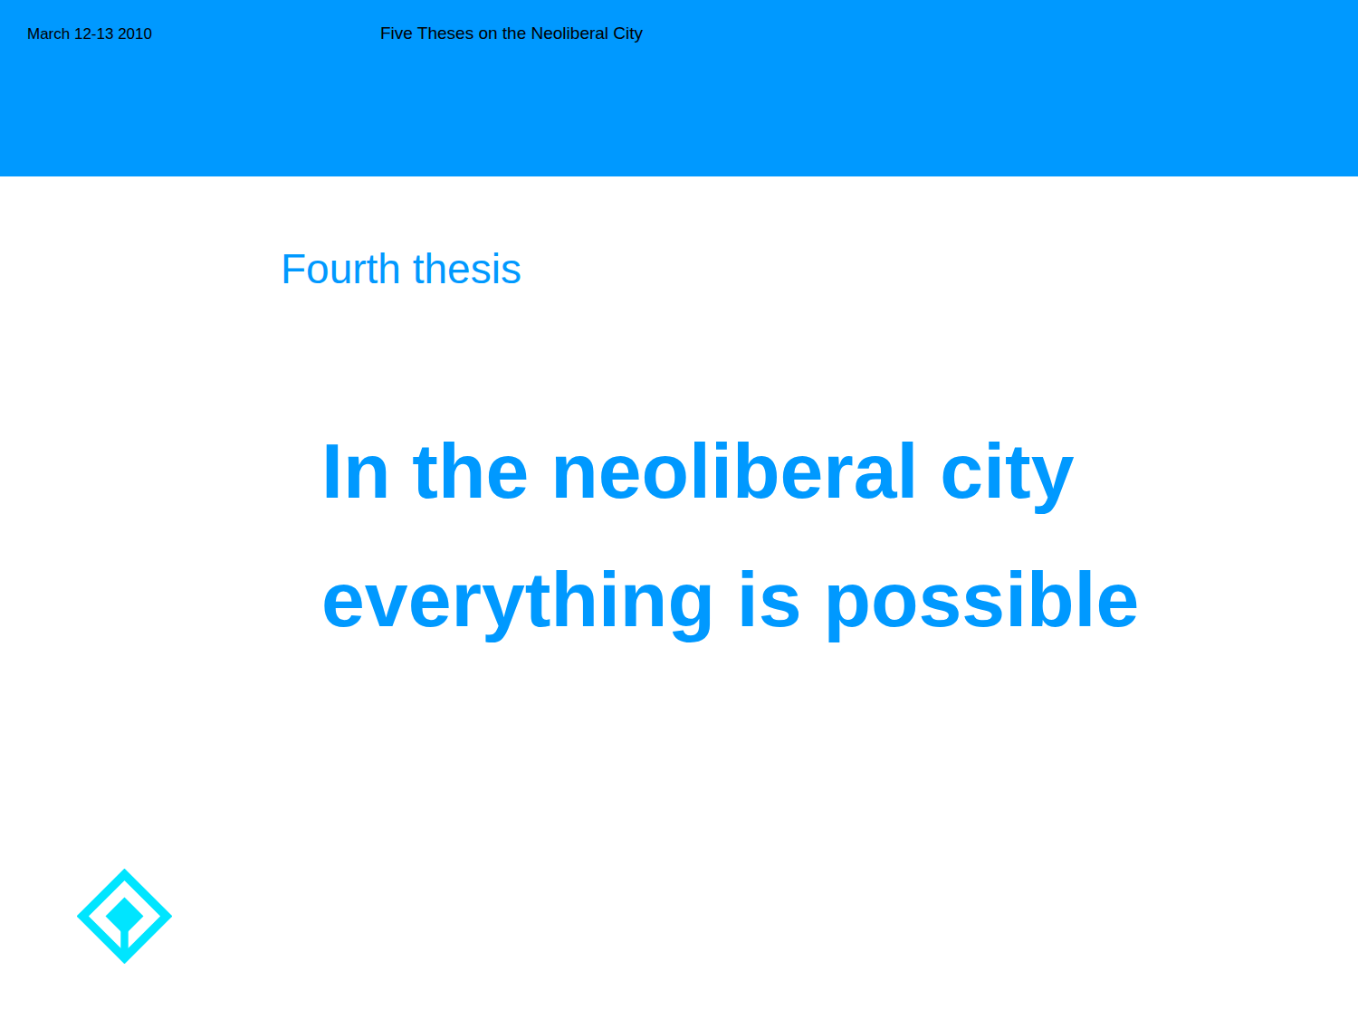March 12-13 2010
Five Theses on the Neoliberal City
Fourth thesis
In the neoliberal city everything is possible